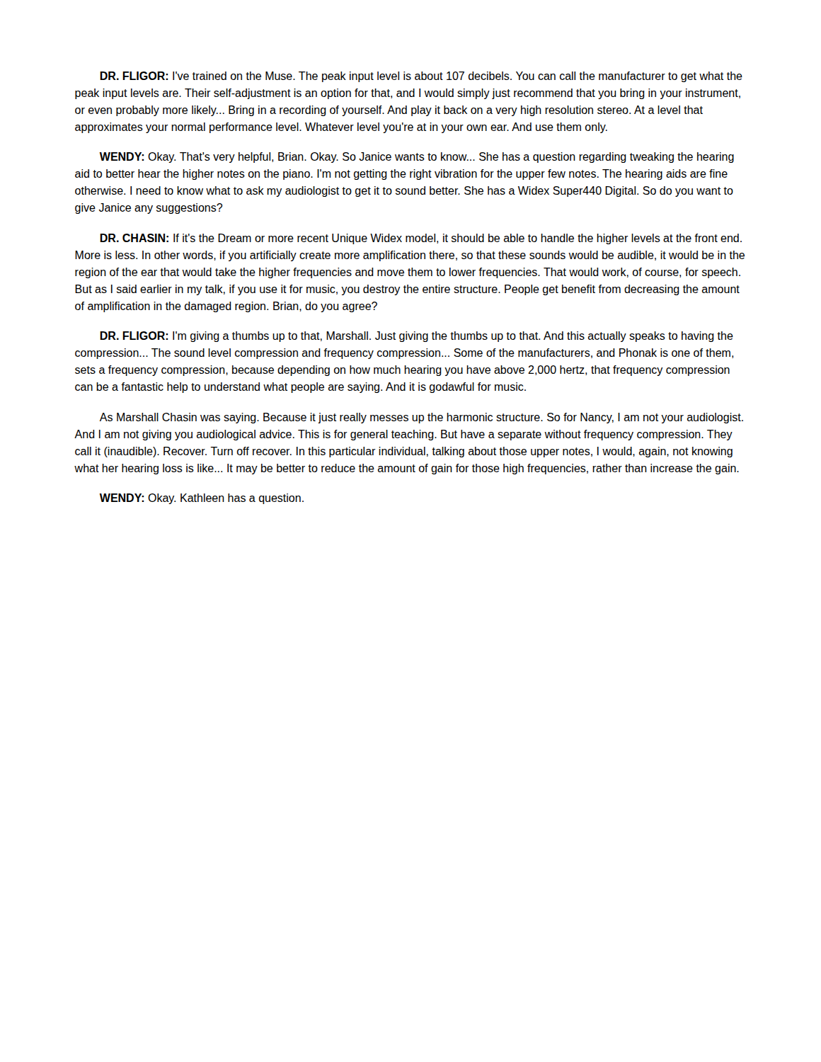DR. FLIGOR: I've trained on the Muse. The peak input level is about 107 decibels. You can call the manufacturer to get what the peak input levels are. Their self-adjustment is an option for that, and I would simply just recommend that you bring in your instrument, or even probably more likely... Bring in a recording of yourself. And play it back on a very high resolution stereo. At a level that approximates your normal performance level. Whatever level you're at in your own ear. And use them only.
WENDY: Okay. That's very helpful, Brian. Okay. So Janice wants to know... She has a question regarding tweaking the hearing aid to better hear the higher notes on the piano. I'm not getting the right vibration for the upper few notes. The hearing aids are fine otherwise. I need to know what to ask my audiologist to get it to sound better. She has a Widex Super440 Digital. So do you want to give Janice any suggestions?
DR. CHASIN: If it's the Dream or more recent Unique Widex model, it should be able to handle the higher levels at the front end. More is less. In other words, if you artificially create more amplification there, so that these sounds would be audible, it would be in the region of the ear that would take the higher frequencies and move them to lower frequencies. That would work, of course, for speech. But as I said earlier in my talk, if you use it for music, you destroy the entire structure. People get benefit from decreasing the amount of amplification in the damaged region. Brian, do you agree?
DR. FLIGOR: I'm giving a thumbs up to that, Marshall. Just giving the thumbs up to that. And this actually speaks to having the compression... The sound level compression and frequency compression... Some of the manufacturers, and Phonak is one of them, sets a frequency compression, because depending on how much hearing you have above 2,000 hertz, that frequency compression can be a fantastic help to understand what people are saying. And it is godawful for music.
As Marshall Chasin was saying. Because it just really messes up the harmonic structure. So for Nancy, I am not your audiologist. And I am not giving you audiological advice. This is for general teaching. But have a separate without frequency compression. They call it (inaudible). Recover. Turn off recover. In this particular individual, talking about those upper notes, I would, again, not knowing what her hearing loss is like... It may be better to reduce the amount of gain for those high frequencies, rather than increase the gain.
WENDY: Okay. Kathleen has a question.